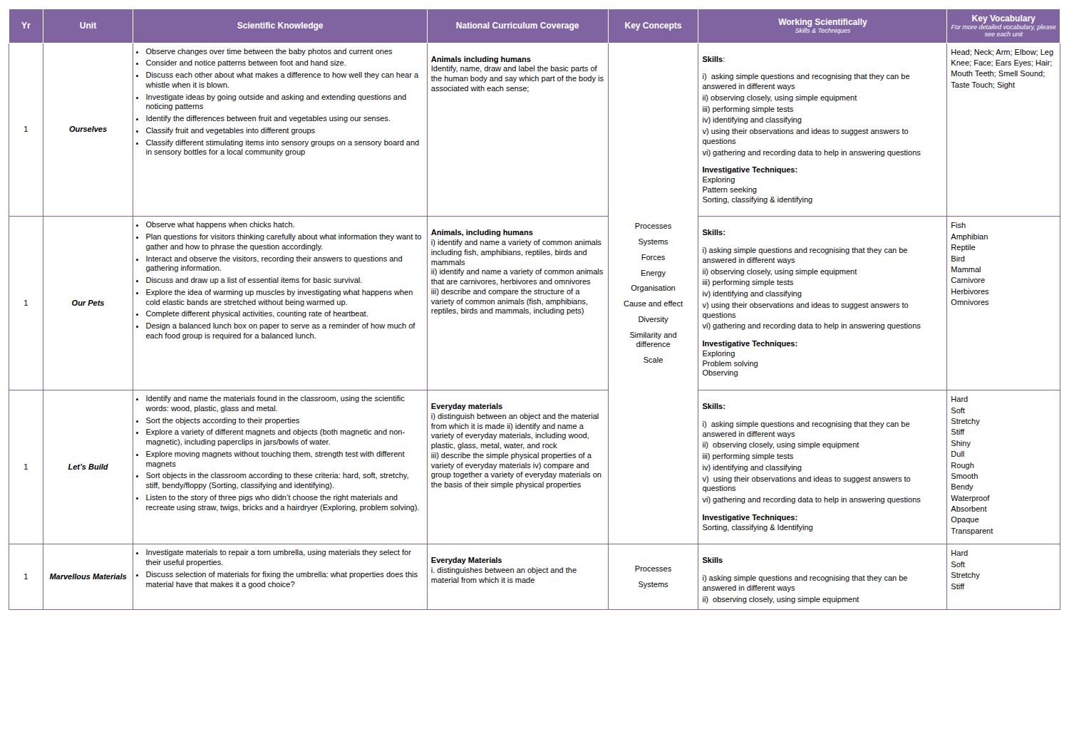| Yr | Unit | Scientific Knowledge | National Curriculum Coverage | Key Concepts | Working Scientifically Skills & Techniques | Key Vocabulary For more detailed vocabulary, please see each unit |
| --- | --- | --- | --- | --- | --- | --- |
| 1 | Ourselves | Observe changes over time between the baby photos and current ones Consider and notice patterns between foot and hand size. Discuss each other about what makes a difference to how well they can hear a whistle when it is blown. Investigate ideas by going outside and asking and extending questions and noticing patterns Identify the differences between fruit and vegetables using our senses. Classify fruit and vegetables into different groups Classify different stimulating items into sensory groups on a sensory board and in sensory bottles for a local community group | Animals including humans Identify, name, draw and label the basic parts of the human body and say which part of the body is associated with each sense; | Processes Systems Forces Energy Organisation Cause and effect Diversity Similarity and difference Scale | Skills : i) asking simple questions and recognising that they can be answered in different ways ii) observing closely, using simple equipment iii) performing simple tests iv) identifying and classifying v) using their observations and ideas to suggest answers to questions vi) gathering and recording data to help in answering questions Investigative Techniques: Exploring Pattern seeking Sorting, classifying & identifying | Head; Neck; Arm; Elbow; Leg Knee; Face; Ears Eyes; Hair; Mouth Teeth; Smell Sound; Taste Touch; Sight |
| 1 | Our Pets | Observe what happens when chicks hatch. Plan questions for visitors thinking carefully about what information they want to gather and how to phrase the question accordingly. Interact and observe the visitors, recording their answers to questions and gathering information. Discuss and draw up a list of essential items for basic survival. Explore the idea of warming up muscles by investigating what happens when cold elastic bands are stretched without being warmed up. Complete different physical activities, counting rate of heartbeat. Design a balanced lunch box on paper to serve as a reminder of how much of each food group is required for a balanced lunch. | Animals, including humans i) identify and name a variety of common animals including fish, amphibians, reptiles, birds and mammals ii) identify and name a variety of common animals that are carnivores, herbivores and omnivores iii) describe and compare the structure of a variety of common animals (fish, amphibians, reptiles, birds and mammals, including pets) | Skills: i) asking simple questions and recognising that they can be answered in different ways ii) observing closely, using simple equipment iii) performing simple tests iv) identifying and classifying v) using their observations and ideas to suggest answers to questions vi) gathering and recording data to help in answering questions Investigative Techniques: Exploring Problem solving Observing | Fish Amphibian Reptile Bird Mammal Carnivore Herbivores Omnivores |
| 1 | Let’s Build | Identify and name the materials found in the classroom, using the scientific words: wood, plastic, glass and metal. Sort the objects according to their properties Explore a variety of different magnets and objects (both magnetic and non-magnetic), including paperclips in jars/bowls of water. Explore moving magnets without touching them, strength test with different magnets Sort objects in the classroom according to these criteria: hard, soft, stretchy, stiff, bendy/floppy (Sorting, classifying and identifying). Listen to the story of three pigs who didn’t choose the right materials and recreate using straw, twigs, bricks and a hairdryer (Exploring, problem solving). | Everyday materials i) distinguish between an object and the material from which it is made ii) identify and name a variety of everyday materials, including wood, plastic, glass, metal, water, and rock iii) describe the simple physical properties of a variety of everyday materials iv) compare and group together a variety of everyday materials on the basis of their simple physical properties | Skills: i) asking simple questions and recognising that they can be answered in different ways ii) observing closely, using simple equipment iii) performing simple tests iv) identifying and classifying v) using their observations and ideas to suggest answers to questions vi) gathering and recording data to help in answering questions Investigative Techniques: Sorting, classifying & Identifying | Hard Soft Stretchy Stiff Shiny Dull Rough Smooth Bendy Waterproof Absorbent Opaque Transparent |
| 1 | Marvellous Materials | Investigate materials to repair a torn umbrella, using materials they select for their useful properties. Discuss selection of materials for fixing the umbrella: what properties does this material have that makes it a good choice? | Everyday Materials i. distinguishes between an object and the material from which it is made | Processes Systems | Skills i) asking simple questions and recognising that they can be answered in different ways ii) observing closely, using simple equipment | Hard Soft Stretchy Stiff |